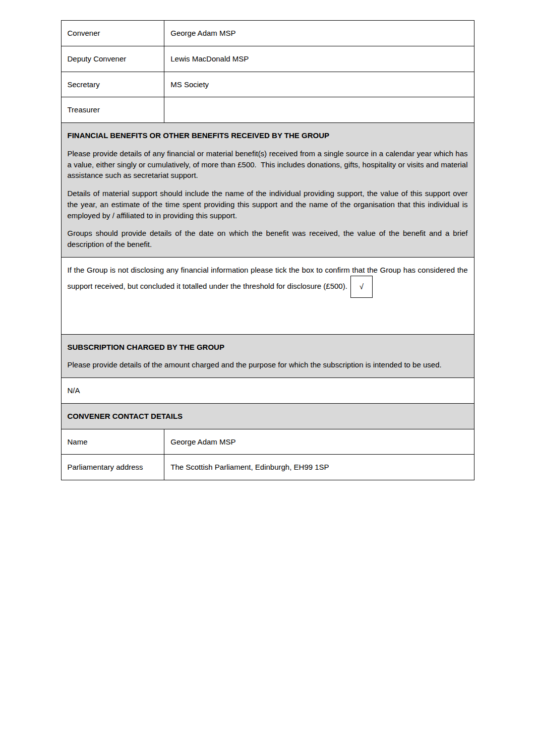| Convener | George Adam MSP |
| Deputy Convener | Lewis MacDonald MSP |
| Secretary | MS Society |
| Treasurer | |
| Financial benefits or other benefits received by the group Please provide details of any financial or material benefit(s) received from a single source in a calendar year which has a value, either singly or cumulatively, of more than £500. This includes donations, gifts, hospitality or visits and material assistance such as secretariat support. Details of material support should include the name of the individual providing support, the value of this support over the year, an estimate of the time spent providing this support and the name of the organisation that this individual is employed by / affiliated to in providing this support. Groups should provide details of the date on which the benefit was received, the value of the benefit and a brief description of the benefit. |
| If the Group is not disclosing any financial information please tick the box to confirm that the Group has considered the support received, but concluded it totalled under the threshold for disclosure (£500). √ |
| Subscription charged by the group Please provide details of the amount charged and the purpose for which the subscription is intended to be used. |
| N/A |
| Convener contact details |
| Name | George Adam MSP |
| Parliamentary address | The Scottish Parliament, Edinburgh, EH99 1SP |